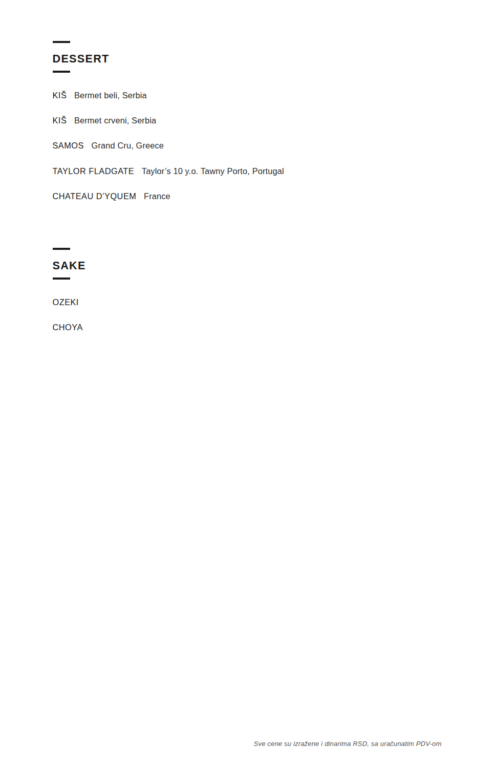Dessert
Kiš Bermet beli, Serbia
Kiš Bermet crveni, Serbia
Samos Grand Cru, Greece
Taylor Fladgate Taylor’s 10 y.o. Tawny Porto, Portugal
Chateau D’Yquem France
Sake
Ozeki
Choya
Sve cene su izražene i dinarima RSD, sa uračunatim PDV-om